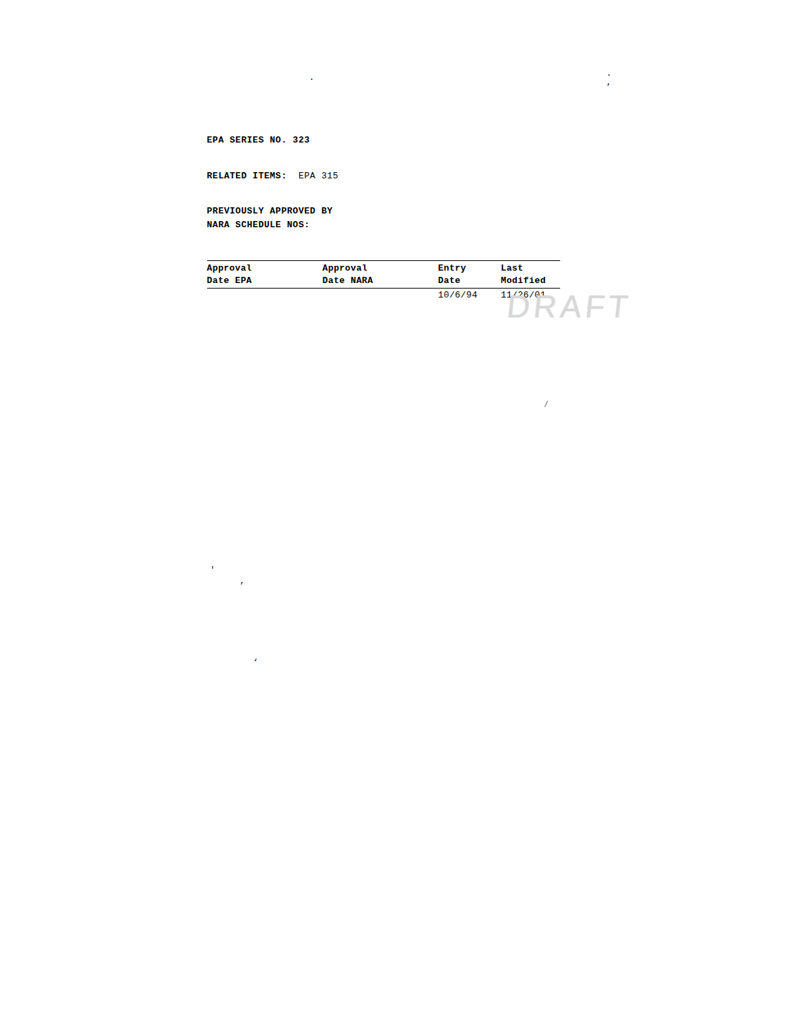.
.
,
EPA SERIES NO. 323
RELATED ITEMS: EPA 315
PREVIOUSLY APPROVED BY
NARA SCHEDULE NOS:
| Approval Date EPA | Approval Date NARA | Entry Date | Last Modified |
| --- | --- | --- | --- |
| | | 10/6/94 | 11/26/01 |
DRAFT
⁄
'
,
‘